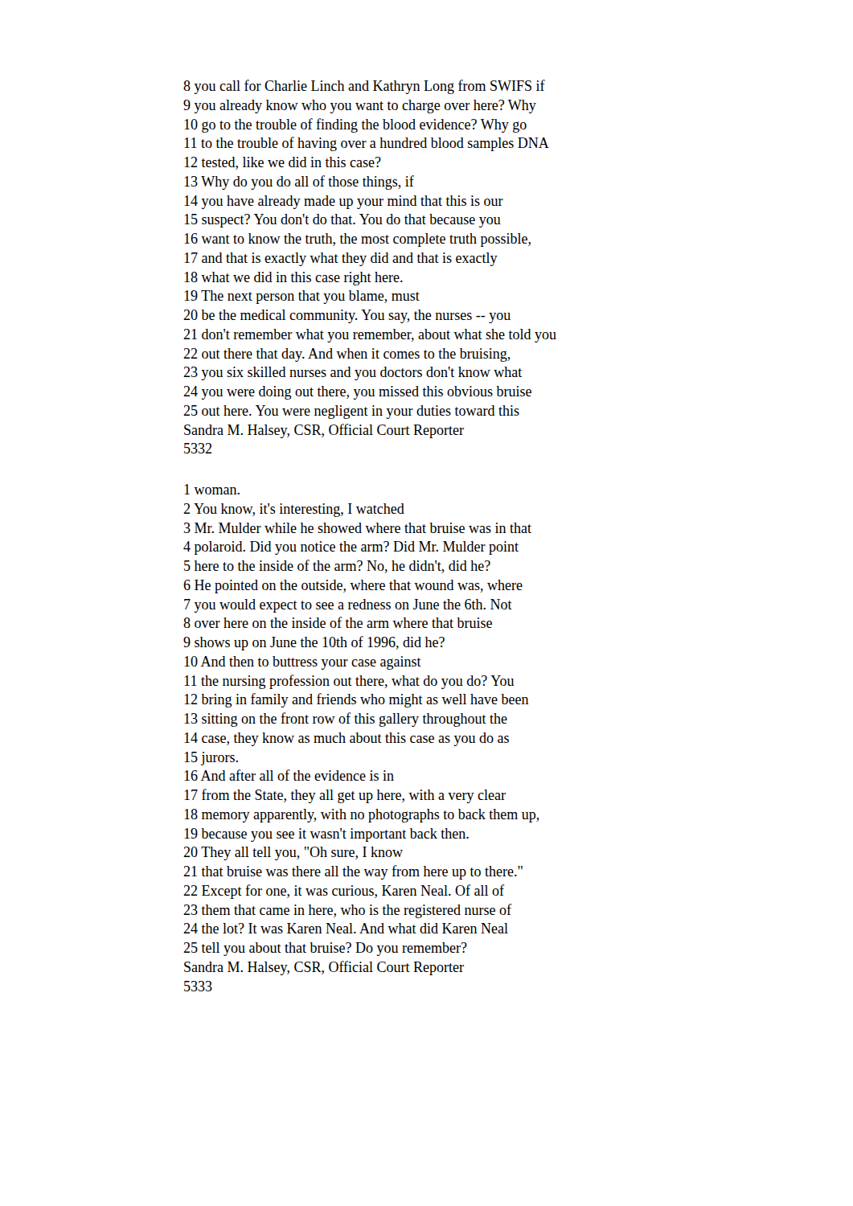8 you call for Charlie Linch and Kathryn Long from SWIFS if
9 you already know who you want to charge over here? Why
10 go to the trouble of finding the blood evidence? Why go
11 to the trouble of having over a hundred blood samples DNA
12 tested, like we did in this case?
13 Why do you do all of those things, if
14 you have already made up your mind that this is our
15 suspect? You don't do that. You do that because you
16 want to know the truth, the most complete truth possible,
17 and that is exactly what they did and that is exactly
18 what we did in this case right here.
19 The next person that you blame, must
20 be the medical community. You say, the nurses -- you
21 don't remember what you remember, about what she told you
22 out there that day. And when it comes to the bruising,
23 you six skilled nurses and you doctors don't know what
24 you were doing out there, you missed this obvious bruise
25 out here. You were negligent in your duties toward this
Sandra M. Halsey, CSR, Official Court Reporter
5332
1 woman.
2 You know, it's interesting, I watched
3 Mr. Mulder while he showed where that bruise was in that
4 polaroid. Did you notice the arm? Did Mr. Mulder point
5 here to the inside of the arm? No, he didn't, did he?
6 He pointed on the outside, where that wound was, where
7 you would expect to see a redness on June the 6th. Not
8 over here on the inside of the arm where that bruise
9 shows up on June the 10th of 1996, did he?
10 And then to buttress your case against
11 the nursing profession out there, what do you do? You
12 bring in family and friends who might as well have been
13 sitting on the front row of this gallery throughout the
14 case, they know as much about this case as you do as
15 jurors.
16 And after all of the evidence is in
17 from the State, they all get up here, with a very clear
18 memory apparently, with no photographs to back them up,
19 because you see it wasn't important back then.
20 They all tell you, "Oh sure, I know
21 that bruise was there all the way from here up to there."
22 Except for one, it was curious, Karen Neal. Of all of
23 them that came in here, who is the registered nurse of
24 the lot? It was Karen Neal. And what did Karen Neal
25 tell you about that bruise? Do you remember?
Sandra M. Halsey, CSR, Official Court Reporter
5333